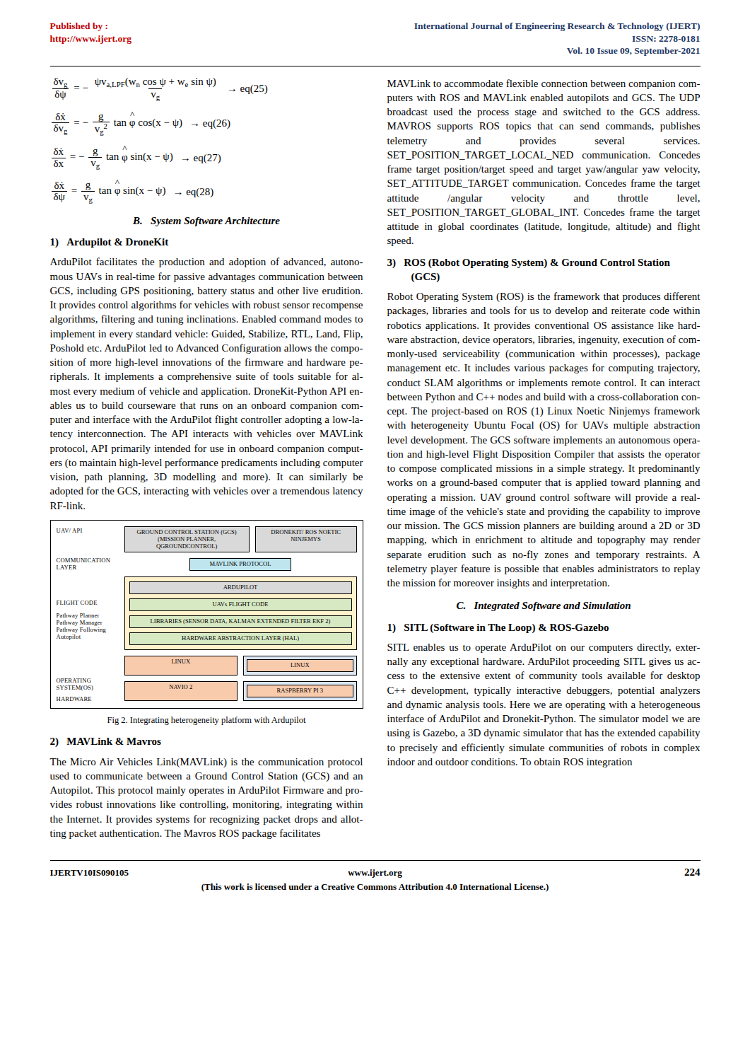Published by :
http://www.ijert.org
International Journal of Engineering Research & Technology (IJERT)
ISSN: 2278-0181
Vol. 10 Issue 09, September-2021
δvg δψ = − ψva,LPF(wn cos ψ + we sin ψ) vg → eq(25)
δẋδvg = − gvg2 tan φ cos(x − ψ) → eq(26)
δẋδx = − gvg tan φ sin(x − ψ) → eq(27)
δẋδψ = gvg tan φ sin(x − ψ) → eq(28)
B. System Software Architecture
1) Ardupilot & DroneKit
ArduPilot facilitates the production and adoption of advanced, autonomous UAVs in real-time for passive advantages communication between GCS, including GPS positioning, battery status and other live erudition. It provides control algorithms for vehicles with robust sensor recompense algorithms, filtering and tuning inclinations. Enabled command modes to implement in every standard vehicle: Guided, Stabilize, RTL, Land, Flip, Poshold etc. ArduPilot led to Advanced Configuration allows the composition of more high-level innovations of the firmware and hardware peripherals. It implements a comprehensive suite of tools suitable for almost every medium of vehicle and application. DroneKit-Python API enables us to build courseware that runs on an onboard companion computer and interface with the ArduPilot flight controller adopting a low-latency interconnection. The API interacts with vehicles over MAVLink protocol, API primarily intended for use in onboard companion computers (to maintain high-level performance predicaments including computer vision, path planning, 3D modelling and more). It can similarly be adopted for the GCS, interacting with vehicles over a tremendous latency RF-link.
UAV/ API
COMMUNICATION LAYER
FLIGHT CODE
Pathway Planner
Pathway Manager
Pathway Following
Autopilot
OPERATING SYSTEM(OS)
HARDWARE
GROUND CONTROL STATION (GCS)
(MISSION PLANNER, QGROUNDCONTROL)
DRONEKIT/ ROS NOETIC NINJEMYS
MAVLINK PROTOCOL
ARDUPILOT
UAVs FLIGHT CODE
LIBRARIES (SENSOR DATA, KALMAN EXTENDED FILTER EKF 2)
HARDWARE ABSTRACTION LAYER (HAL)
LINUX
LINUX
NAVIO 2
RASPBERRY PI 3
Fig 2. Integrating heterogeneity platform with Ardupilot
2) MAVLink & Mavros
The Micro Air Vehicles Link(MAVLink) is the communication protocol used to communicate between a Ground Control Station (GCS) and an Autopilot. This protocol mainly operates in ArduPilot Firmware and provides robust innovations like controlling, monitoring, integrating within the Internet. It provides systems for recognizing packet drops and allotting packet authentication. The Mavros ROS package facilitates
MAVLink to accommodate flexible connection between companion computers with ROS and MAVLink enabled autopilots and GCS. The UDP broadcast used the process stage and switched to the GCS address. MAVROS supports ROS topics that can send commands, publishes telemetry and provides several services. SET_POSITION_TARGET_LOCAL_NED communication. Concedes frame target position/target speed and target yaw/angular yaw velocity, SET_ATTITUDE_TARGET communication. Concedes frame the target attitude /angular velocity and throttle level, SET_POSITION_TARGET_GLOBAL_INT. Concedes frame the target attitude in global coordinates (latitude, longitude, altitude) and flight speed.
3) ROS (Robot Operating System) & Ground Control Station (GCS)
Robot Operating System (ROS) is the framework that produces different packages, libraries and tools for us to develop and reiterate code within robotics applications. It provides conventional OS assistance like hardware abstraction, device operators, libraries, ingenuity, execution of commonly-used serviceability (communication within processes), package management etc. It includes various packages for computing trajectory, conduct SLAM algorithms or implements remote control. It can interact between Python and C++ nodes and build with a cross-collaboration concept. The project-based on ROS (1) Linux Noetic Ninjemys framework with heterogeneity Ubuntu Focal (OS) for UAVs multiple abstraction level development. The GCS software implements an autonomous operation and high-level Flight Disposition Compiler that assists the operator to compose complicated missions in a simple strategy. It predominantly works on a ground-based computer that is applied toward planning and operating a mission. UAV ground control software will provide a real-time image of the vehicle's state and providing the capability to improve our mission. The GCS mission planners are building around a 2D or 3D mapping, which in enrichment to altitude and topography may render separate erudition such as no-fly zones and temporary restraints. A telemetry player feature is possible that enables administrators to replay the mission for moreover insights and interpretation.
C. Integrated Software and Simulation
1) SITL (Software in The Loop) & ROS-Gazebo
SITL enables us to operate ArduPilot on our computers directly, externally any exceptional hardware. ArduPilot proceeding SITL gives us access to the extensive extent of community tools available for desktop C++ development, typically interactive debuggers, potential analyzers and dynamic analysis tools. Here we are operating with a heterogeneous interface of ArduPilot and Dronekit-Python. The simulator model we are using is Gazebo, a 3D dynamic simulator that has the extended capability to precisely and efficiently simulate communities of robots in complex indoor and outdoor conditions. To obtain ROS integration
IJERTV10IS090105
www.ijert.org
224
(This work is licensed under a Creative Commons Attribution 4.0 International License.)